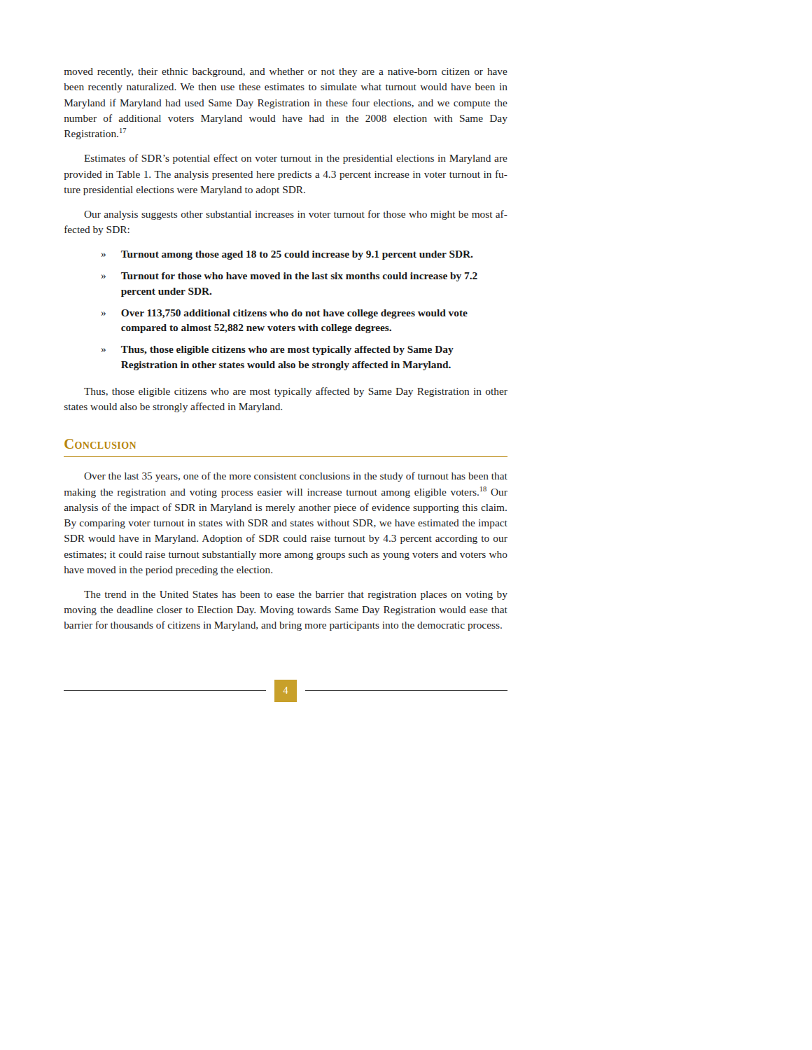moved recently, their ethnic background, and whether or not they are a native-born citizen or have been recently naturalized. We then use these estimates to simulate what turnout would have been in Maryland if Maryland had used Same Day Registration in these four elections, and we compute the number of additional voters Maryland would have had in the 2008 election with Same Day Registration.17
Estimates of SDR’s potential effect on voter turnout in the presidential elections in Maryland are provided in Table 1. The analysis presented here predicts a 4.3 percent increase in voter turnout in future presidential elections were Maryland to adopt SDR.
Our analysis suggests other substantial increases in voter turnout for those who might be most affected by SDR:
Turnout among those aged 18 to 25 could increase by 9.1 percent under SDR.
Turnout for those who have moved in the last six months could increase by 7.2 percent under SDR.
Over 113,750 additional citizens who do not have college degrees would vote compared to almost 52,882 new voters with college degrees.
Thus, those eligible citizens who are most typically affected by Same Day Registration in other states would also be strongly affected in Maryland.
Thus, those eligible citizens who are most typically affected by Same Day Registration in other states would also be strongly affected in Maryland.
Conclusion
Over the last 35 years, one of the more consistent conclusions in the study of turnout has been that making the registration and voting process easier will increase turnout among eligible voters.18 Our analysis of the impact of SDR in Maryland is merely another piece of evidence supporting this claim. By comparing voter turnout in states with SDR and states without SDR, we have estimated the impact SDR would have in Maryland. Adoption of SDR could raise turnout by 4.3 percent according to our estimates; it could raise turnout substantially more among groups such as young voters and voters who have moved in the period preceding the election.
The trend in the United States has been to ease the barrier that registration places on voting by moving the deadline closer to Election Day. Moving towards Same Day Registration would ease that barrier for thousands of citizens in Maryland, and bring more participants into the democratic process.
4